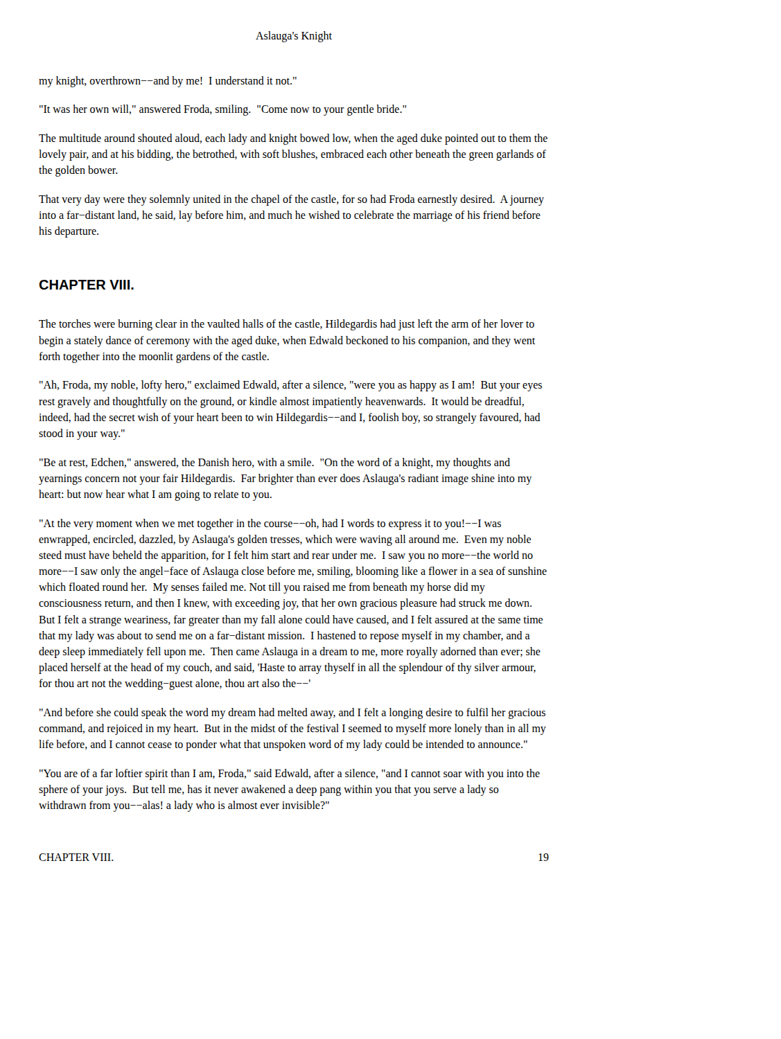Aslauga's Knight
my knight, overthrown−−and by me! I understand it not."
"It was her own will," answered Froda, smiling. "Come now to your gentle bride."
The multitude around shouted aloud, each lady and knight bowed low, when the aged duke pointed out to them the lovely pair, and at his bidding, the betrothed, with soft blushes, embraced each other beneath the green garlands of the golden bower.
That very day were they solemnly united in the chapel of the castle, for so had Froda earnestly desired. A journey into a far−distant land, he said, lay before him, and much he wished to celebrate the marriage of his friend before his departure.
CHAPTER VIII.
The torches were burning clear in the vaulted halls of the castle, Hildegardis had just left the arm of her lover to begin a stately dance of ceremony with the aged duke, when Edwald beckoned to his companion, and they went forth together into the moonlit gardens of the castle.
"Ah, Froda, my noble, lofty hero," exclaimed Edwald, after a silence, "were you as happy as I am! But your eyes rest gravely and thoughtfully on the ground, or kindle almost impatiently heavenwards. It would be dreadful, indeed, had the secret wish of your heart been to win Hildegardis−−and I, foolish boy, so strangely favoured, had stood in your way."
"Be at rest, Edchen," answered, the Danish hero, with a smile. "On the word of a knight, my thoughts and yearnings concern not your fair Hildegardis. Far brighter than ever does Aslauga's radiant image shine into my heart: but now hear what I am going to relate to you.
"At the very moment when we met together in the course−−oh, had I words to express it to you!−−I was enwrapped, encircled, dazzled, by Aslauga's golden tresses, which were waving all around me. Even my noble steed must have beheld the apparition, for I felt him start and rear under me. I saw you no more−−the world no more−−I saw only the angel−face of Aslauga close before me, smiling, blooming like a flower in a sea of sunshine which floated round her. My senses failed me. Not till you raised me from beneath my horse did my consciousness return, and then I knew, with exceeding joy, that her own gracious pleasure had struck me down. But I felt a strange weariness, far greater than my fall alone could have caused, and I felt assured at the same time that my lady was about to send me on a far−distant mission. I hastened to repose myself in my chamber, and a deep sleep immediately fell upon me. Then came Aslauga in a dream to me, more royally adorned than ever; she placed herself at the head of my couch, and said, 'Haste to array thyself in all the splendour of thy silver armour, for thou art not the wedding−guest alone, thou art also the−−'
"And before she could speak the word my dream had melted away, and I felt a longing desire to fulfil her gracious command, and rejoiced in my heart. But in the midst of the festival I seemed to myself more lonely than in all my life before, and I cannot cease to ponder what that unspoken word of my lady could be intended to announce."
"You are of a far loftier spirit than I am, Froda," said Edwald, after a silence, "and I cannot soar with you into the sphere of your joys. But tell me, has it never awakened a deep pang within you that you serve a lady so withdrawn from you−−alas! a lady who is almost ever invisible?"
CHAPTER VIII. 19